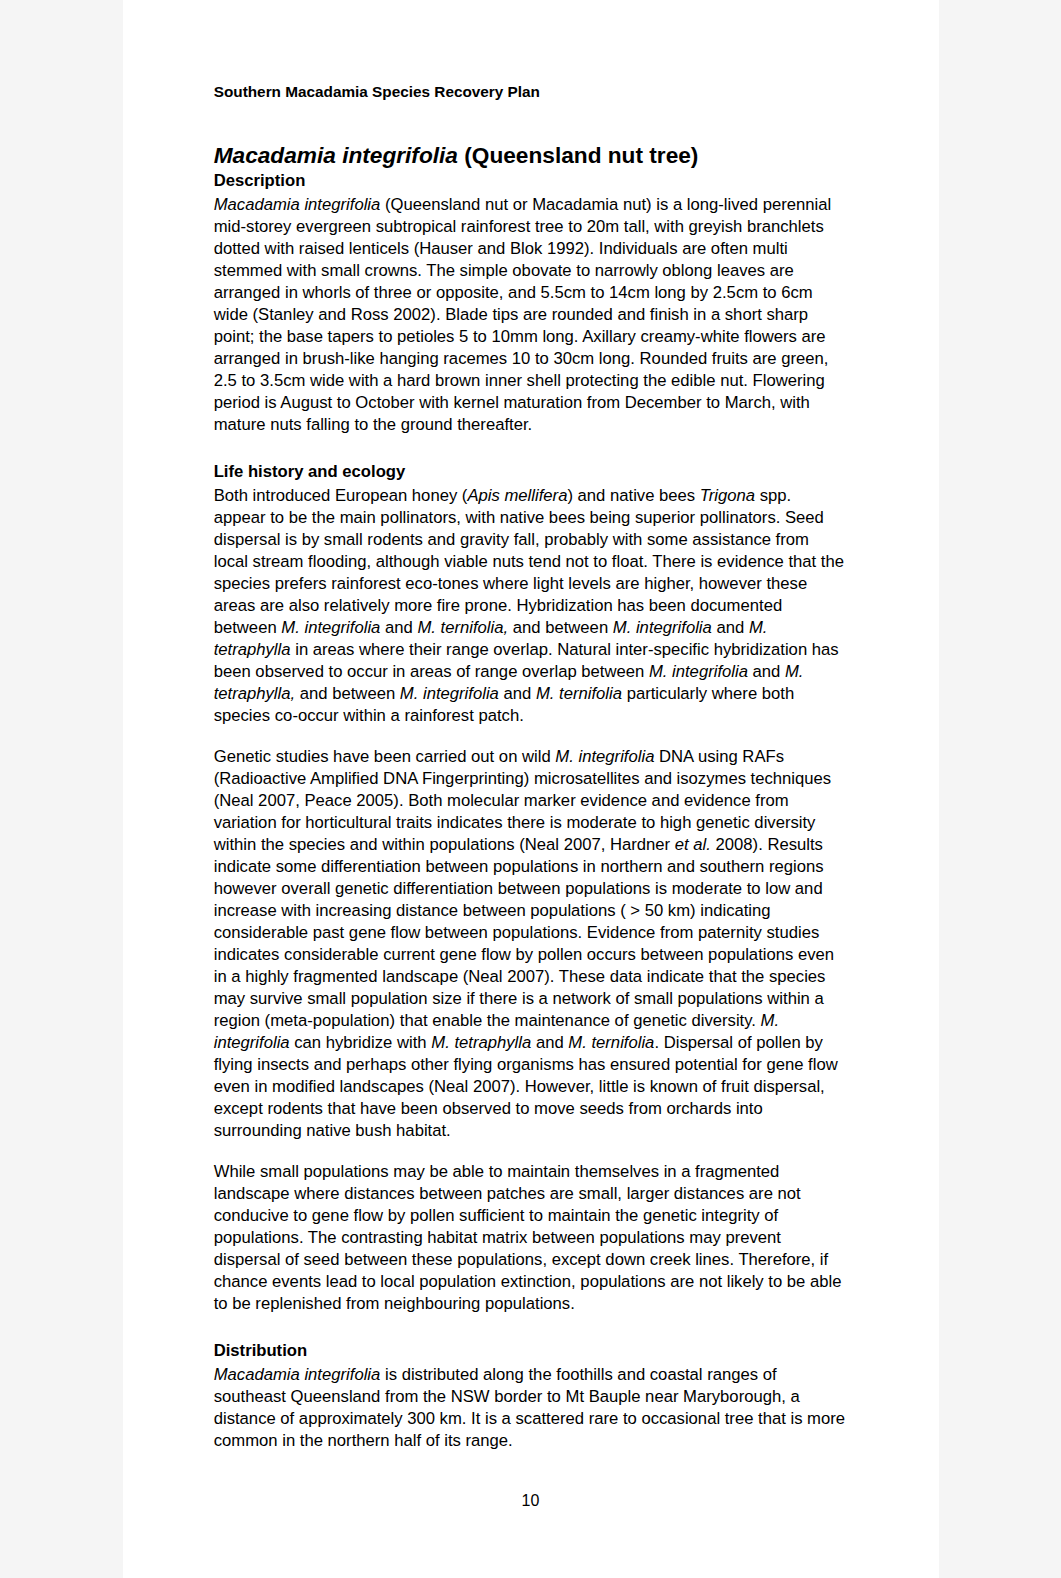Southern Macadamia Species Recovery Plan
Macadamia integrifolia (Queensland nut tree)
Description
Macadamia integrifolia (Queensland nut or Macadamia nut) is a long-lived perennial mid-storey evergreen subtropical rainforest tree to 20m tall, with greyish branchlets dotted with raised lenticels (Hauser and Blok 1992). Individuals are often multi stemmed with small crowns. The simple obovate to narrowly oblong leaves are arranged in whorls of three or opposite, and 5.5cm to 14cm long by 2.5cm to 6cm wide (Stanley and Ross 2002). Blade tips are rounded and finish in a short sharp point; the base tapers to petioles 5 to 10mm long. Axillary creamy-white flowers are arranged in brush-like hanging racemes 10 to 30cm long. Rounded fruits are green, 2.5 to 3.5cm wide with a hard brown inner shell protecting the edible nut. Flowering period is August to October with kernel maturation from December to March, with mature nuts falling to the ground thereafter.
Life history and ecology
Both introduced European honey (Apis mellifera) and native bees Trigona spp. appear to be the main pollinators, with native bees being superior pollinators. Seed dispersal is by small rodents and gravity fall, probably with some assistance from local stream flooding, although viable nuts tend not to float. There is evidence that the species prefers rainforest eco-tones where light levels are higher, however these areas are also relatively more fire prone. Hybridization has been documented between M. integrifolia and M. ternifolia, and between M. integrifolia and M. tetraphylla in areas where their range overlap. Natural inter-specific hybridization has been observed to occur in areas of range overlap between M. integrifolia and M. tetraphylla, and between M. integrifolia and M. ternifolia particularly where both species co-occur within a rainforest patch.
Genetic studies have been carried out on wild M. integrifolia DNA using RAFs (Radioactive Amplified DNA Fingerprinting) microsatellites and isozymes techniques (Neal 2007, Peace 2005). Both molecular marker evidence and evidence from variation for horticultural traits indicates there is moderate to high genetic diversity within the species and within populations (Neal 2007, Hardner et al. 2008). Results indicate some differentiation between populations in northern and southern regions however overall genetic differentiation between populations is moderate to low and increase with increasing distance between populations ( > 50 km) indicating considerable past gene flow between populations. Evidence from paternity studies indicates considerable current gene flow by pollen occurs between populations even in a highly fragmented landscape (Neal 2007). These data indicate that the species may survive small population size if there is a network of small populations within a region (meta-population) that enable the maintenance of genetic diversity. M. integrifolia can hybridize with M. tetraphylla and M. ternifolia. Dispersal of pollen by flying insects and perhaps other flying organisms has ensured potential for gene flow even in modified landscapes (Neal 2007). However, little is known of fruit dispersal, except rodents that have been observed to move seeds from orchards into surrounding native bush habitat.
While small populations may be able to maintain themselves in a fragmented landscape where distances between patches are small, larger distances are not conducive to gene flow by pollen sufficient to maintain the genetic integrity of populations. The contrasting habitat matrix between populations may prevent dispersal of seed between these populations, except down creek lines. Therefore, if chance events lead to local population extinction, populations are not likely to be able to be replenished from neighbouring populations.
Distribution
Macadamia integrifolia is distributed along the foothills and coastal ranges of southeast Queensland from the NSW border to Mt Bauple near Maryborough, a distance of approximately 300 km. It is a scattered rare to occasional tree that is more common in the northern half of its range.
10